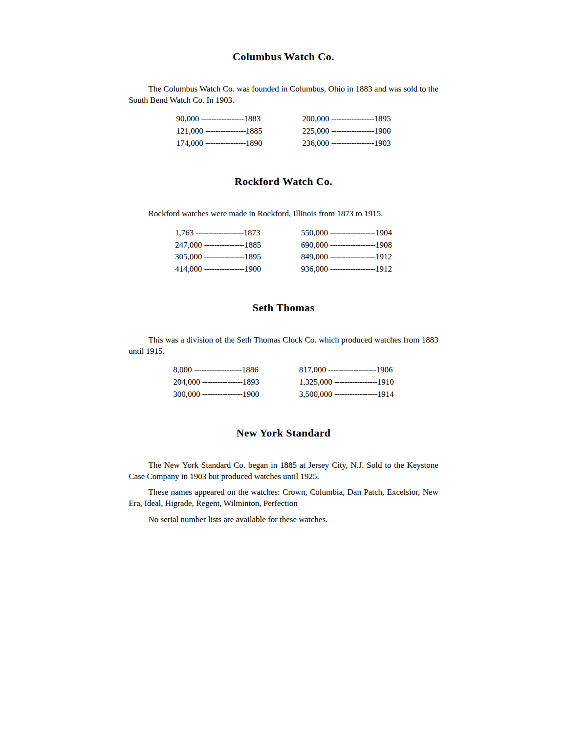Columbus Watch Co.
The Columbus Watch Co. was founded in Columbus, Ohio in 1883 and was sold to the South Bend Watch Co. In 1903.
| 90,000 ----------------- 1883 | 200,000 ----------------- 1895 |
| 121,000 ---------------- 1885 | 225,000 ----------------- 1900 |
| 174,000 ---------------- 1890 | 236,000 ----------------- 1903 |
Rockford Watch Co.
Rockford watches were made in Rockford, Illinois from 1873 to 1915.
| 1,763 ------------------- 1873 | 550,000 ------------------ 1904 |
| 247,000 ---------------- 1885 | 690,000 ------------------ 1908 |
| 305,000 ---------------- 1895 | 849,000 ------------------ 1912 |
| 414,000 ---------------- 1900 | 936,000 ------------------ 1912 |
Seth Thomas
This was a division of the Seth Thomas Clock Co. which produced watches from 1883 until 1915.
| 8,000 ------------------- 1886 | 817,000 ------------------- 1906 |
| 204,000 ---------------- 1893 | 1,325,000 ----------------- 1910 |
| 300,000 ---------------- 1900 | 3,500,000 ----------------- 1914 |
New York Standard
The New York Standard Co. began in 1885 at Jersey City, N.J. Sold to the Keystone Case Company in 1903 but produced watches until 1925.
These names appeared on the watches: Crown, Columbia, Dan Patch, Excelsior, New Era, Ideal, Higrade, Regent, Wilminton, Perfection
No serial number lists are available for these watches.